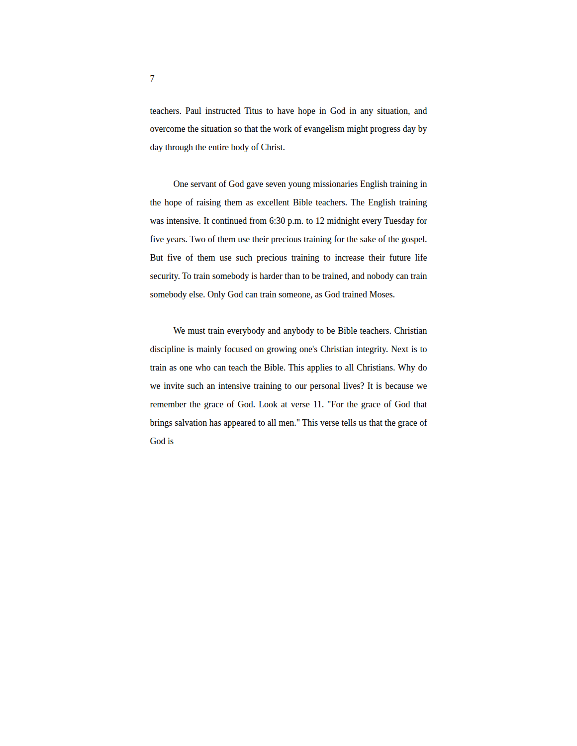7
teachers. Paul instructed Titus to have hope in God in any situation, and overcome the situation so that the work of evangelism might progress day by day through the entire body of Christ.
One servant of God gave seven young missionaries English training in the hope of raising them as excellent Bible teachers. The English training was intensive. It continued from 6:30 p.m. to 12 midnight every Tuesday for five years. Two of them use their precious training for the sake of the gospel. But five of them use such precious training to increase their future life security. To train somebody is harder than to be trained, and nobody can train somebody else. Only God can train someone, as God trained Moses.
We must train everybody and anybody to be Bible teachers. Christian discipline is mainly focused on growing one's Christian integrity. Next is to train as one who can teach the Bible. This applies to all Christians. Why do we invite such an intensive training to our personal lives? It is because we remember the grace of God. Look at verse 11. "For the grace of God that brings salvation has appeared to all men." This verse tells us that the grace of God is